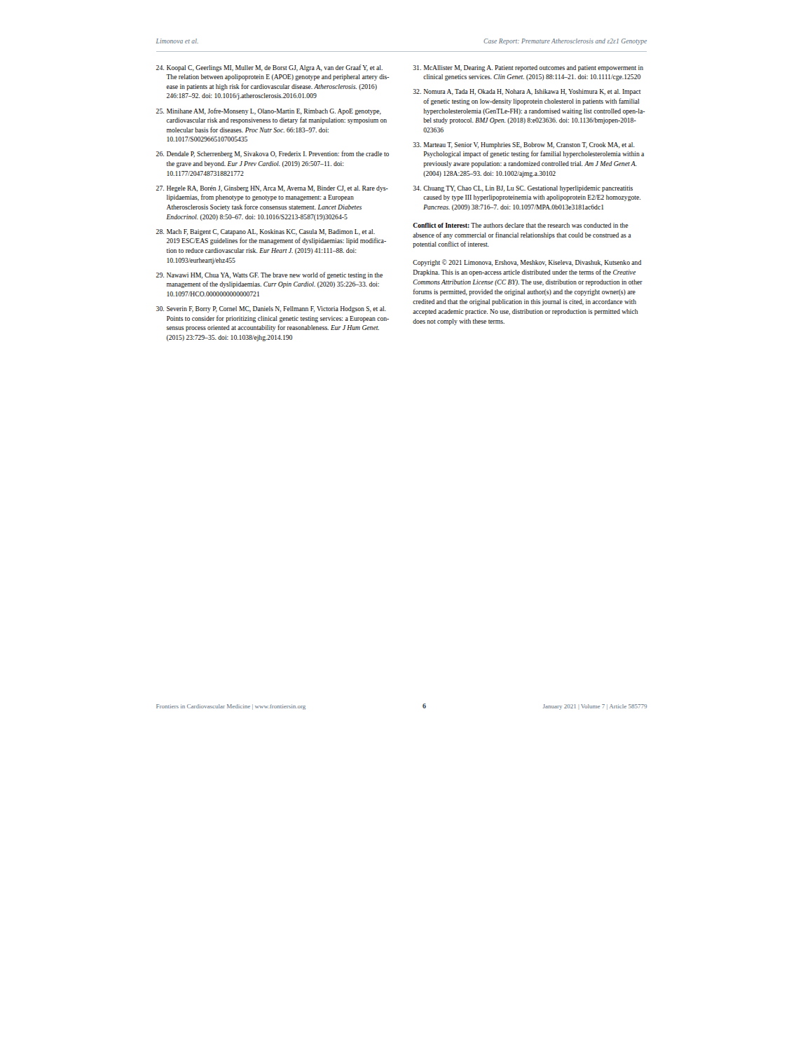Limonova et al.
Case Report: Premature Atherosclerosis and ε2ε1 Genotype
Koopal C, Geerlings MI, Muller M, de Borst GJ, Algra A, van der Graaf Y, et al. The relation between apolipoprotein E (APOE) genotype and peripheral artery disease in patients at high risk for cardiovascular disease. Atherosclerosis. (2016) 246:187–92. doi: 10.1016/j.atherosclerosis.2016.01.009
Minihane AM, Jofre-Monseny L, Olano-Martin E, Rimbach G. ApoE genotype, cardiovascular risk and responsiveness to dietary fat manipulation: symposium on molecular basis for diseases. Proc Nutr Soc. 66:183–97. doi: 10.1017/S0029665107005435
Dendale P, Scherrenberg M, Sivakova O, Frederix I. Prevention: from the cradle to the grave and beyond. Eur J Prev Cardiol. (2019) 26:507–11. doi: 10.1177/2047487318821772
Hegele RA, Borén J, Ginsberg HN, Arca M, Averna M, Binder CJ, et al. Rare dyslipidaemias, from phenotype to genotype to management: a European Atherosclerosis Society task force consensus statement. Lancet Diabetes Endocrinol. (2020) 8:50–67. doi: 10.1016/S2213-8587(19)30264-5
Mach F, Baigent C, Catapano AL, Koskinas KC, Casula M, Badimon L, et al. 2019 ESC/EAS guidelines for the management of dyslipidaemias: lipid modification to reduce cardiovascular risk. Eur Heart J. (2019) 41:111–88. doi: 10.1093/eurheartj/ehz455
Nawawi HM, Chua YA, Watts GF. The brave new world of genetic testing in the management of the dyslipidaemias. Curr Opin Cardiol. (2020) 35:226–33. doi: 10.1097/HCO.0000000000000721
Severin F, Borry P, Cornel MC, Daniels N, Fellmann F, Victoria Hodgson S, et al. Points to consider for prioritizing clinical genetic testing services: a European consensus process oriented at accountability for reasonableness. Eur J Hum Genet. (2015) 23:729–35. doi: 10.1038/ejhg.2014.190
McAllister M, Dearing A. Patient reported outcomes and patient empowerment in clinical genetics services. Clin Genet. (2015) 88:114–21. doi: 10.1111/cge.12520
Nomura A, Tada H, Okada H, Nohara A, Ishikawa H, Yoshimura K, et al. Impact of genetic testing on low-density lipoprotein cholesterol in patients with familial hypercholesterolemia (GenTLe-FH): a randomised waiting list controlled open-label study protocol. BMJ Open. (2018) 8:e023636. doi: 10.1136/bmjopen-2018-023636
Marteau T, Senior V, Humphries SE, Bobrow M, Cranston T, Crook MA, et al. Psychological impact of genetic testing for familial hypercholesterolemia within a previously aware population: a randomized controlled trial. Am J Med Genet A. (2004) 128A:285–93. doi: 10.1002/ajmg.a.30102
Chuang TY, Chao CL, Lin BJ, Lu SC. Gestational hyperlipidemic pancreatitis caused by type III hyperlipoproteinemia with apolipoprotein E2/E2 homozygote. Pancreas. (2009) 38:716–7. doi: 10.1097/MPA.0b013e3181ac6dc1
Conflict of Interest: The authors declare that the research was conducted in the absence of any commercial or financial relationships that could be construed as a potential conflict of interest.
Copyright © 2021 Limonova, Ershova, Meshkov, Kiseleva, Divashuk, Kutsenko and Drapkina. This is an open-access article distributed under the terms of the Creative Commons Attribution License (CC BY). The use, distribution or reproduction in other forums is permitted, provided the original author(s) and the copyright owner(s) are credited and that the original publication in this journal is cited, in accordance with accepted academic practice. No use, distribution or reproduction is permitted which does not comply with these terms.
Frontiers in Cardiovascular Medicine | www.frontiersin.org
6
January 2021 | Volume 7 | Article 585779